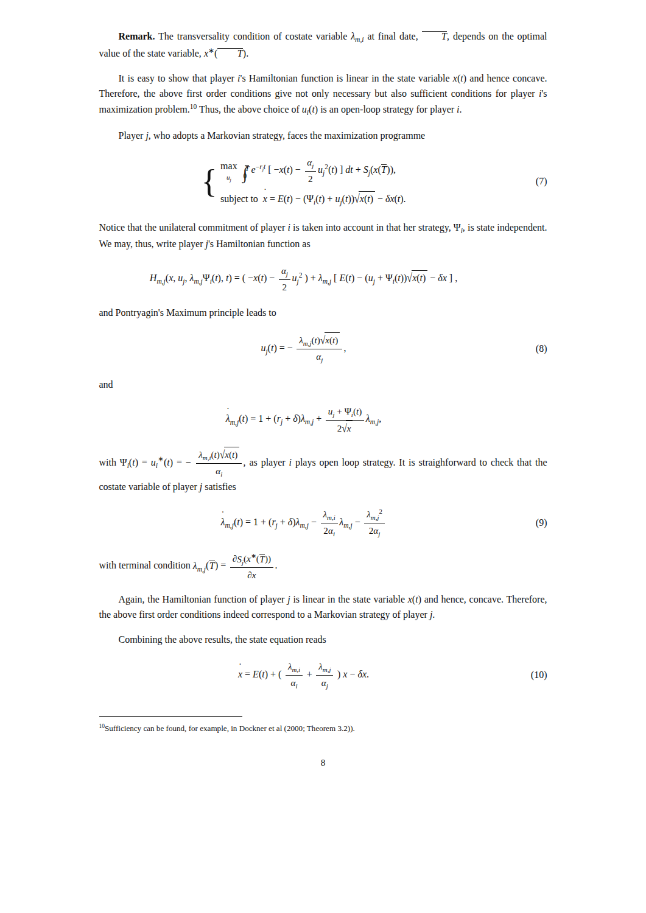Remark. The transversality condition of costate variable λm,i at final date, T, depends on the optimal value of the state variable, x∗(T).
It is easy to show that player i's Hamiltonian function is linear in the state variable x(t) and hence concave. Therefore, the above first order conditions give not only necessary but also sufficient conditions for player i's maximization problem.10 Thus, the above choice of ui(t) is an open-loop strategy for player i.
Player j, who adopts a Markovian strategy, faces the maximization programme
{ max uj ∫T 0 e−rjt [ −x(t) − αj 2 uj2(t) ] dt + Sj(x(T)), subject to x = E(t) − (Ψi(t) + uj(t))√x(t) − δx(t).
(7)
Notice that the unilateral commitment of player i is taken into account in that her strategy, Ψi, is state independent. We may, thus, write player j's Hamiltonian function as
Hm,j(x, uj, λm,j Ψi(t), t) = ( −x(t) − αj 2 uj2 ) + λm,j [ E(t) − (uj + Ψi(t))√x(t) − δx ] ,
and Pontryagin's Maximum principle leads to
uj(t) = − λm,j(t)√x(t) αj,
(8)
and
λm,j(t) = 1 + (rj + δ)λm,j + uj + Ψi(t) 2√x λm,j,
with Ψi(t) = ui∗(t) = − λm,i(t)√x(t) αi, as player i plays open loop strategy. It is straighforward to check that the costate variable of player j satisfies
λm,j(t) = 1 + (rj + δ)λm,j − λm,i 2αi λm,j − λm,j22αj
(9)
with terminal condition λm,j(T) = ∂Sj(x∗(T))∂x.
Again, the Hamiltonian function of player j is linear in the state variable x(t) and hence, concave. Therefore, the above first order conditions indeed correspond to a Markovian strategy of player j.
Combining the above results, the state equation reads
x = E(t) + ( λm,i αi + λm,j αj ) x − δx.
(10)
10Sufficiency can be found, for example, in Dockner et al (2000; Theorem 3.2)).
8